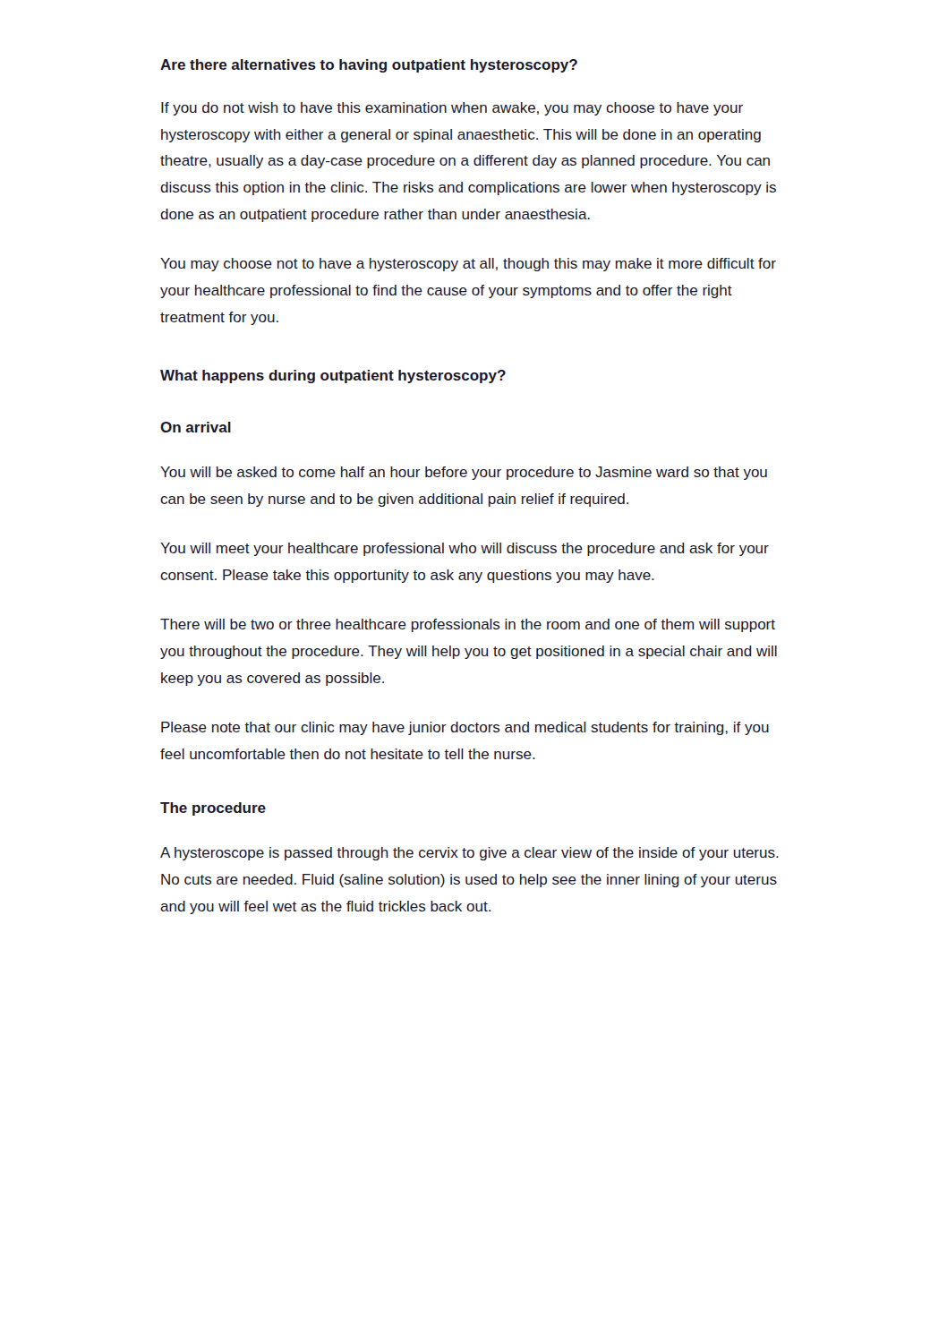Are there alternatives to having outpatient hysteroscopy?
If you do not wish to have this examination when awake, you may choose to have your hysteroscopy with either a general or spinal anaesthetic. This will be done in an operating theatre, usually as a day-case procedure on a different day as planned procedure. You can discuss this option in the clinic. The risks and complications are lower when hysteroscopy is done as an outpatient procedure rather than under anaesthesia.
You may choose not to have a hysteroscopy at all, though this may make it more difficult for your healthcare professional to find the cause of your symptoms and to offer the right treatment for you.
What happens during outpatient hysteroscopy?
On arrival
You will be asked to come half an hour before your procedure to Jasmine ward so that you can be seen by nurse and to be given additional pain relief if required.
You will meet your healthcare professional who will discuss the procedure and ask for your consent. Please take this opportunity to ask any questions you may have.
There will be two or three healthcare professionals in the room and one of them will support you throughout the procedure. They will help you to get positioned in a special chair and will keep you as covered as possible.
Please note that our clinic may have junior doctors and medical students for training, if you feel uncomfortable then do not hesitate to tell the nurse.
The procedure
A hysteroscope is passed through the cervix to give a clear view of the inside of your uterus. No cuts are needed. Fluid (saline solution) is used to help see the inner lining of your uterus and you will feel wet as the fluid trickles back out.